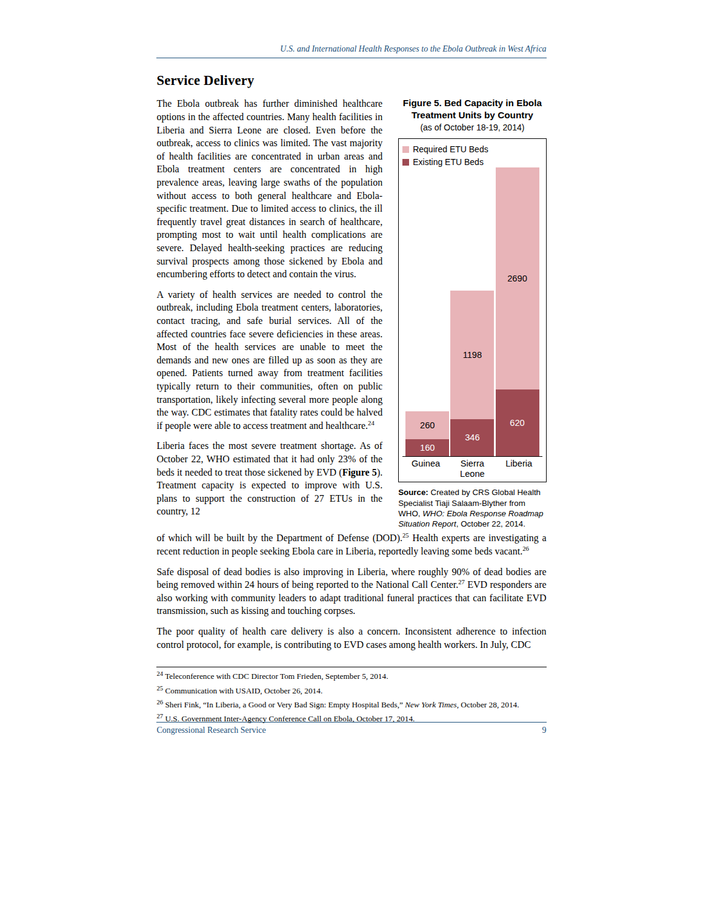U.S. and International Health Responses to the Ebola Outbreak in West Africa
Service Delivery
The Ebola outbreak has further diminished healthcare options in the affected countries. Many health facilities in Liberia and Sierra Leone are closed. Even before the outbreak, access to clinics was limited. The vast majority of health facilities are concentrated in urban areas and Ebola treatment centers are concentrated in high prevalence areas, leaving large swaths of the population without access to both general healthcare and Ebola-specific treatment. Due to limited access to clinics, the ill frequently travel great distances in search of healthcare, prompting most to wait until health complications are severe. Delayed health-seeking practices are reducing survival prospects among those sickened by Ebola and encumbering efforts to detect and contain the virus.
A variety of health services are needed to control the outbreak, including Ebola treatment centers, laboratories, contact tracing, and safe burial services. All of the affected countries face severe deficiencies in these areas. Most of the health services are unable to meet the demands and new ones are filled up as soon as they are opened. Patients turned away from treatment facilities typically return to their communities, often on public transportation, likely infecting several more people along the way. CDC estimates that fatality rates could be halved if people were able to access treatment and healthcare.24
Liberia faces the most severe treatment shortage. As of October 22, WHO estimated that it had only 23% of the beds it needed to treat those sickened by EVD (Figure 5). Treatment capacity is expected to improve with U.S. plans to support the construction of 27 ETUs in the country, 12
Figure 5. Bed Capacity in Ebola Treatment Units by Country
(as of October 18-19, 2014)
Required ETU Beds
Existing ETU Beds
260
160
1198
346
2690
620
Guinea
Sierra
Leone
Liberia
Source: Created by CRS Global Health Specialist Tiaji Salaam-Blyther from WHO, WHO: Ebola Response Roadmap Situation Report, October 22, 2014.
of which will be built by the Department of Defense (DOD).25 Health experts are investigating a recent reduction in people seeking Ebola care in Liberia, reportedly leaving some beds vacant.26
Safe disposal of dead bodies is also improving in Liberia, where roughly 90% of dead bodies are being removed within 24 hours of being reported to the National Call Center.27 EVD responders are also working with community leaders to adapt traditional funeral practices that can facilitate EVD transmission, such as kissing and touching corpses.
The poor quality of health care delivery is also a concern. Inconsistent adherence to infection control protocol, for example, is contributing to EVD cases among health workers. In July, CDC
24 Teleconference with CDC Director Tom Frieden, September 5, 2014.
25 Communication with USAID, October 26, 2014.
26 Sheri Fink, “In Liberia, a Good or Very Bad Sign: Empty Hospital Beds,” New York Times, October 28, 2014.
27 U.S. Government Inter-Agency Conference Call on Ebola, October 17, 2014.
Congressional Research Service 9